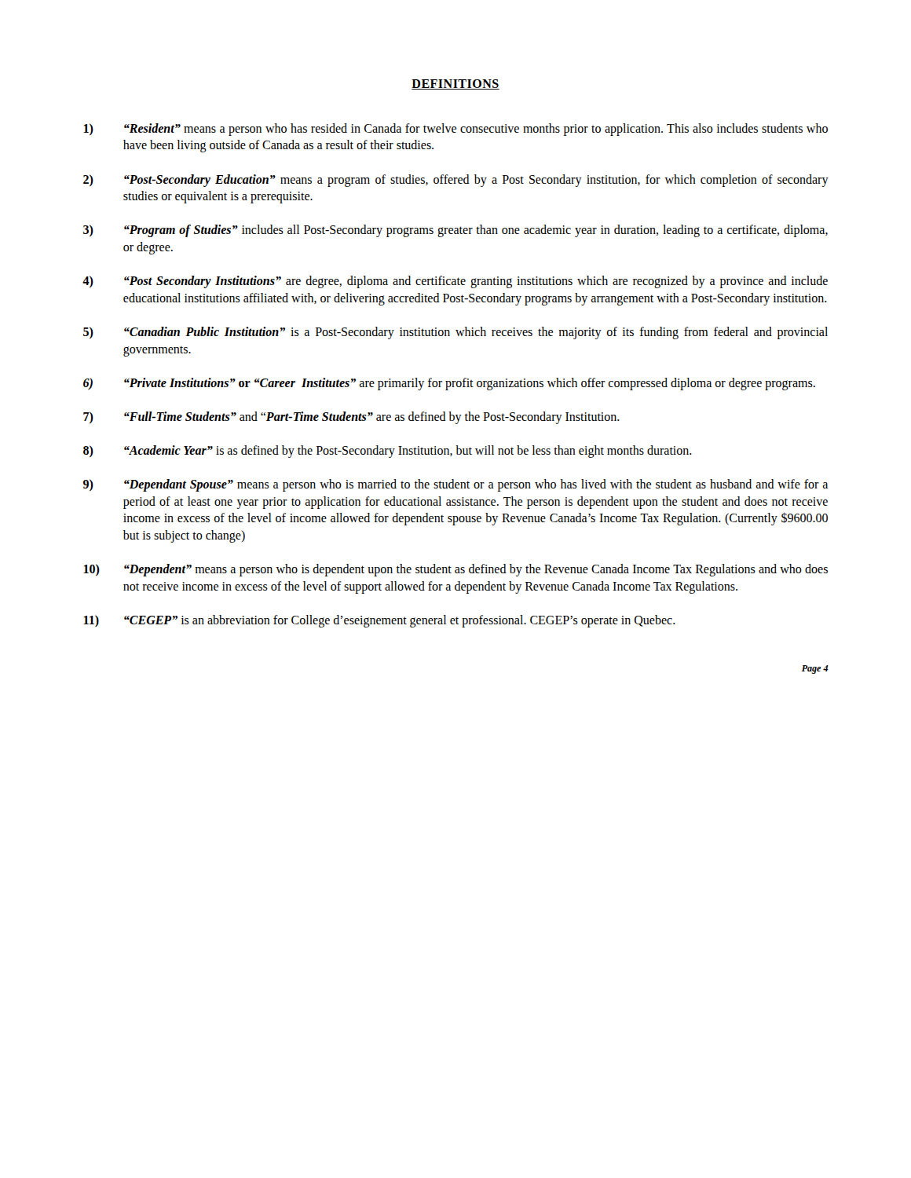DEFINITIONS
1) “Resident” means a person who has resided in Canada for twelve consecutive months prior to application. This also includes students who have been living outside of Canada as a result of their studies.
2) “Post-Secondary Education” means a program of studies, offered by a Post Secondary institution, for which completion of secondary studies or equivalent is a prerequisite.
3) “Program of Studies” includes all Post-Secondary programs greater than one academic year in duration, leading to a certificate, diploma, or degree.
4) “Post Secondary Institutions” are degree, diploma and certificate granting institutions which are recognized by a province and include educational institutions affiliated with, or delivering accredited Post-Secondary programs by arrangement with a Post-Secondary institution.
5) “Canadian Public Institution” is a Post-Secondary institution which receives the majority of its funding from federal and provincial governments.
6) “Private Institutions” or “Career Institutes” are primarily for profit organizations which offer compressed diploma or degree programs.
7) “Full-Time Students” and “Part-Time Students” are as defined by the Post-Secondary Institution.
8) “Academic Year” is as defined by the Post-Secondary Institution, but will not be less than eight months duration.
9) “Dependant Spouse” means a person who is married to the student or a person who has lived with the student as husband and wife for a period of at least one year prior to application for educational assistance. The person is dependent upon the student and does not receive income in excess of the level of income allowed for dependent spouse by Revenue Canada’s Income Tax Regulation. (Currently $9600.00 but is subject to change)
10) “Dependent” means a person who is dependent upon the student as defined by the Revenue Canada Income Tax Regulations and who does not receive income in excess of the level of support allowed for a dependent by Revenue Canada Income Tax Regulations.
11) “CEGEP” is an abbreviation for College d’eseignement general et professional. CEGEP’s operate in Quebec.
Page 4